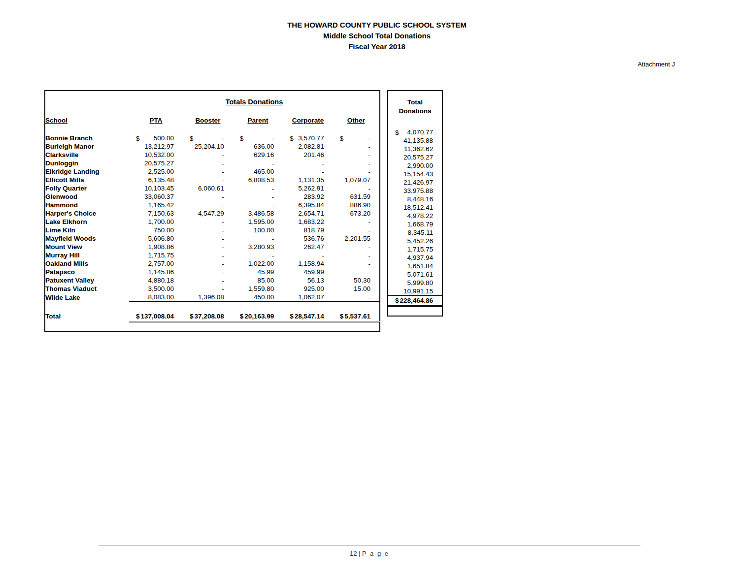THE HOWARD COUNTY PUBLIC SCHOOL SYSTEM
Middle School Total Donations
Fiscal Year 2018
Attachment J
| | Totals Donations |
| School | PTA | Booster | Parent | Corporate | Other |
| Bonnie Branch | $ | 500.00 | $ | - | $ | - | $ | 3,570.77 | $ | - |
| Burleigh Manor | | 13,212.97 | | 25,204.10 | | 636.00 | | 2,082.81 | | - |
| Clarksville | | 10,532.00 | | - | | 629.16 | | 201.46 | | - |
| Dunloggin | | 20,575.27 | | - | | - | | - | | - |
| Elkridge Landing | | 2,525.00 | | - | | 465.00 | | - | | - |
| Ellicott Mills | | 6,135.48 | | - | | 6,808.53 | | 1,131.35 | | 1,079.07 |
| Folly Quarter | | 10,103.45 | | 6,060.61 | | - | | 5,262.91 | | - |
| Glenwood | | 33,060.37 | | - | | - | | 283.92 | | 631.59 |
| Hammond | | 1,165.42 | | - | | - | | 6,395.84 | | 886.90 |
| Harper's Choice | | 7,150.63 | | 4,547.29 | | 3,486.58 | | 2,654.71 | | 673.20 |
| Lake Elkhorn | | 1,700.00 | | - | | 1,595.00 | | 1,683.22 | | - |
| Lime Kiln | | 750.00 | | - | | 100.00 | | 818.79 | | - |
| Mayfield Woods | | 5,606.80 | | - | | - | | 536.76 | | 2,201.55 |
| Mount View | | 1,908.86 | | - | | 3,280.93 | | 262.47 | | - |
| Murray Hill | | 1,715.75 | | - | | - | | - | | - |
| Oakland Mills | | 2,757.00 | | - | | 1,022.00 | | 1,158.94 | | - |
| Patapsco | | 1,145.86 | | - | | 45.99 | | 459.99 | | - |
| Patuxent Valley | | 4,880.18 | | - | | 85.00 | | 56.13 | | 50.30 |
| Thomas Viaduct | | 3,500.00 | | - | | 1,559.80 | | 925.00 | | 15.00 |
| Wilde Lake | | 8,083.00 | | 1,396.08 | | 450.00 | | 1,062.07 | | - |
| Total | $ | 137,008.04 | $ | 37,208.08 | $ | 20,163.99 | $ | 28,547.14 | $ | 5,537.61 |
| Total Donations |
| $ | 4,070.77 |
| | 41,135.88 |
| | 11,362.62 |
| | 20,575.27 |
| | 2,990.00 |
| | 15,154.43 |
| | 21,426.97 |
| | 33,975.88 |
| | 8,448.16 |
| | 18,512.41 |
| | 4,978.22 |
| | 1,668.79 |
| | 8,345.11 |
| | 5,452.26 |
| | 1,715.75 |
| | 4,937.94 |
| | 1,651.84 |
| | 5,071.61 |
| | 5,999.80 |
| | 10,991.15 |
| $ | 228,464.86 |
12 | P a g e